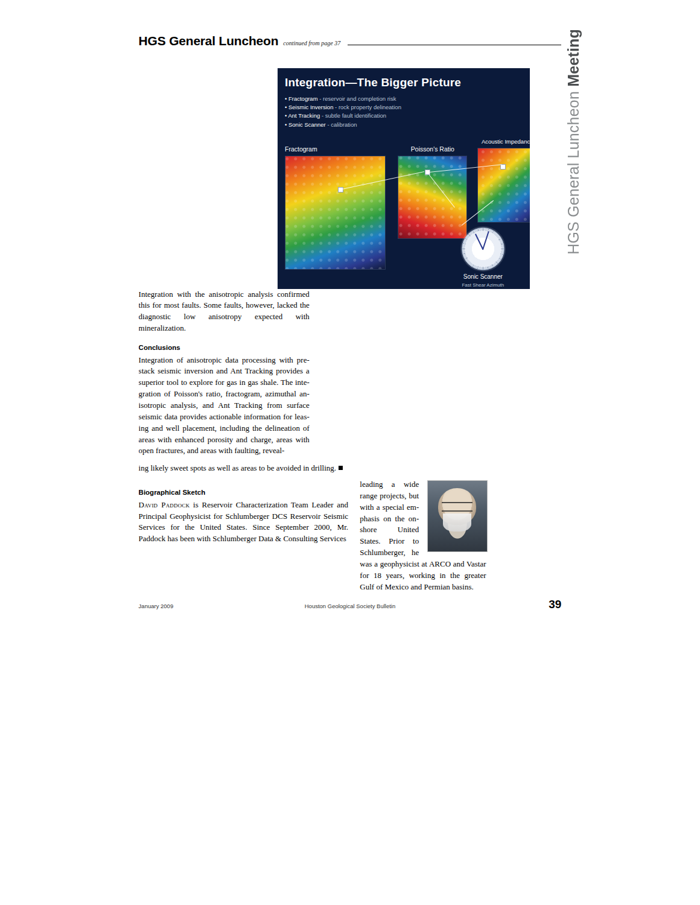HGS General Luncheon Meeting
HGS General Luncheon
continued from page 37
Integration—The Bigger Picture
Fractogram - reservoir and completion risk
Seismic Inversion - rock property delineation
Ant Tracking - subtle fault identification
Sonic Scanner - calibration
Acoustic Impedance
Poisson's Ratio
Fractogram
Sonic Scanner
Fast Shear Azimuth
Integration with the anisotropic analysis confirmed this for most faults. Some faults, however, lacked the diagnostic low anisotropy expected with mineralization.
Conclusions
Integration of anisotropic data processing with pre-stack seismic inversion and Ant Tracking provides a superior tool to explore for gas in gas shale. The integration of Poisson's ratio, fractogram, azimuthal anisotropic analysis, and Ant Tracking from surface seismic data provides actionable information for leasing and well placement, including the delineation of areas with enhanced porosity and charge, areas with open fractures, and areas with faulting, reveal-
ing likely sweet spots as well as areas to be avoided in drilling.
Biographical Sketch
David Paddock is Reservoir Characterization Team Leader and Principal Geophysicist for Schlumberger DCS Reservoir Seismic Services for the United States. Since September 2000, Mr. Paddock has been with Schlumberger Data & Consulting Services
leading a wide range projects, but with a special emphasis on the onshore United States. Prior to Schlumberger, he was a geophysicist at ARCO and Vastar for 18 years, working in the greater Gulf of Mexico and Permian basins.
January 2009
Houston Geological Society Bulletin
39